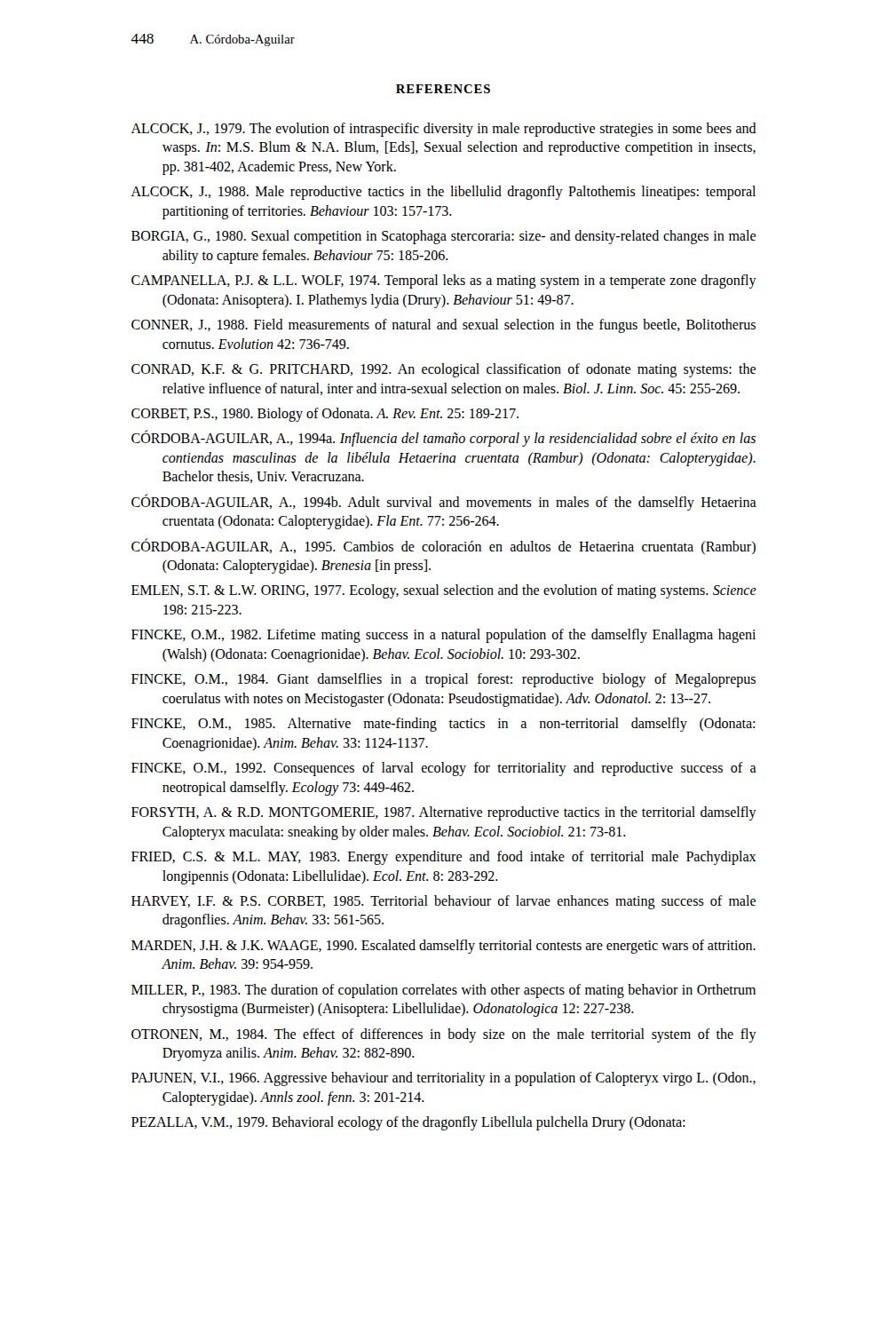448 A. Córdoba-Aguilar
REFERENCES
ALCOCK, J., 1979. The evolution of intraspecific diversity in male reproductive strategies in some bees and wasps. In: M.S. Blum & N.A. Blum, [Eds], Sexual selection and reproductive competition in insects, pp. 381-402, Academic Press, New York.
ALCOCK, J., 1988. Male reproductive tactics in the libellulid dragonfly Paltothemis lineatipes: temporal partitioning of territories. Behaviour 103: 157-173.
BORGIA, G., 1980. Sexual competition in Scatophaga stercoraria: size- and density-related changes in male ability to capture females. Behaviour 75: 185-206.
CAMPANELLA, P.J. & L.L. WOLF, 1974. Temporal leks as a mating system in a temperate zone dragonfly (Odonata: Anisoptera). I. Plathemys lydia (Drury). Behaviour 51: 49-87.
CONNER, J., 1988. Field measurements of natural and sexual selection in the fungus beetle, Bolitotherus cornutus. Evolution 42: 736-749.
CONRAD, K.F. & G. PRITCHARD, 1992. An ecological classification of odonate mating systems: the relative influence of natural, inter and intra-sexual selection on males. Biol. J. Linn. Soc. 45: 255-269.
CORBET, P.S., 1980. Biology of Odonata. A. Rev. Ent. 25: 189-217.
CÓRDOBA-AGUILAR, A., 1994a. Influencia del tamaño corporal y la residencialidad sobre el éxito en las contiendas masculinas de la libélula Hetaerina cruentata (Rambur) (Odonata: Calopterygidae). Bachelor thesis, Univ. Veracruzana.
CÓRDOBA-AGUILAR, A., 1994b. Adult survival and movements in males of the damselfly Hetaerina cruentata (Odonata: Calopterygidae). Fla Ent. 77: 256-264.
CÓRDOBA-AGUILAR, A., 1995. Cambios de coloración en adultos de Hetaerina cruentata (Rambur) (Odonata: Calopterygidae). Brenesia [in press].
EMLEN, S.T. & L.W. ORING, 1977. Ecology, sexual selection and the evolution of mating systems. Science 198: 215-223.
FINCKE, O.M., 1982. Lifetime mating success in a natural population of the damselfly Enallagma hageni (Walsh) (Odonata: Coenagrionidae). Behav. Ecol. Sociobiol. 10: 293-302.
FINCKE, O.M., 1984. Giant damselflies in a tropical forest: reproductive biology of Megaloprepus coerulatus with notes on Mecistogaster (Odonata: Pseudostigmatidae). Adv. Odonatol. 2: 13--27.
FINCKE, O.M., 1985. Alternative mate-finding tactics in a non-territorial damselfly (Odonata: Coenagrionidae). Anim. Behav. 33: 1124-1137.
FINCKE, O.M., 1992. Consequences of larval ecology for territoriality and reproductive success of a neotropical damselfly. Ecology 73: 449-462.
FORSYTH, A. & R.D. MONTGOMERIE, 1987. Alternative reproductive tactics in the territorial damselfly Calopteryx maculata: sneaking by older males. Behav. Ecol. Sociobiol. 21: 73-81.
FRIED, C.S. & M.L. MAY, 1983. Energy expenditure and food intake of territorial male Pachydiplax longipennis (Odonata: Libellulidae). Ecol. Ent. 8: 283-292.
HARVEY, I.F. & P.S. CORBET, 1985. Territorial behaviour of larvae enhances mating success of male dragonflies. Anim. Behav. 33: 561-565.
MARDEN, J.H. & J.K. WAAGE, 1990. Escalated damselfly territorial contests are energetic wars of attrition. Anim. Behav. 39: 954-959.
MILLER, P., 1983. The duration of copulation correlates with other aspects of mating behavior in Orthetrum chrysostigma (Burmeister) (Anisoptera: Libellulidae). Odonatologica 12: 227-238.
OTRONEN, M., 1984. The effect of differences in body size on the male territorial system of the fly Dryomyza anilis. Anim. Behav. 32: 882-890.
PAJUNEN, V.I., 1966. Aggressive behaviour and territoriality in a population of Calopteryx virgo L. (Odon., Calopterygidae). Annls zool. fenn. 3: 201-214.
PEZALLA, V.M., 1979. Behavioral ecology of the dragonfly Libellula pulchella Drury (Odonata: